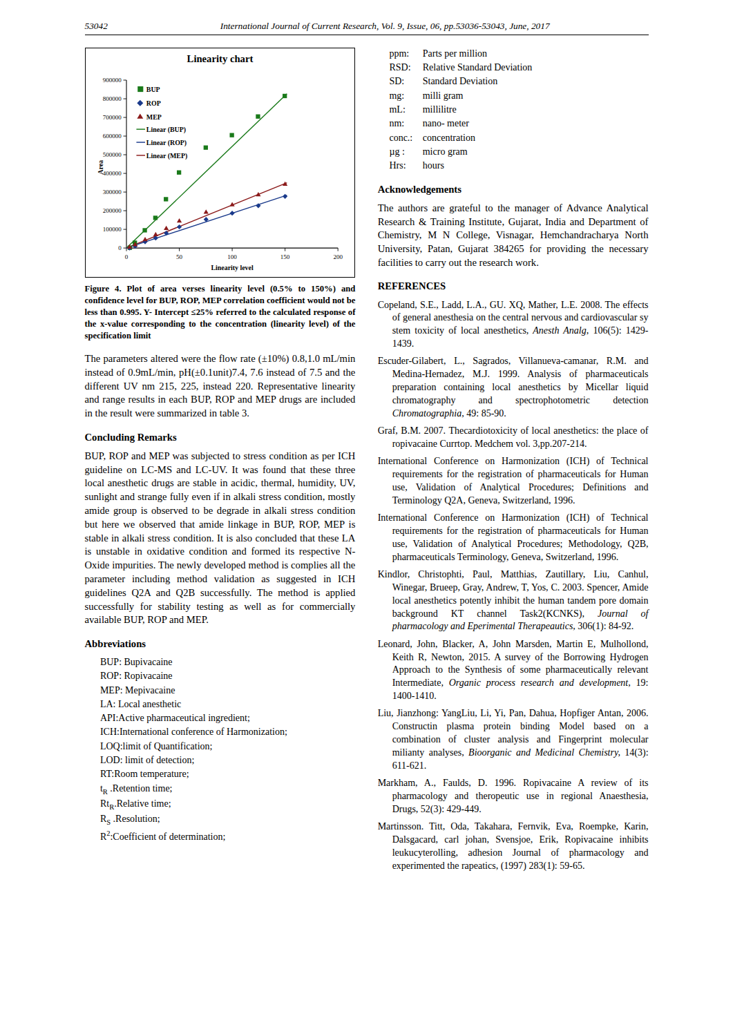53042 International Journal of Current Research, Vol. 9, Issue, 06, pp.53036-53043, June, 2017
Linearity chart
0 100000 200000 300000 400000 500000 600000 700000 800000 900000 0 50 100 150 200 Area Linearity level BUP ROP MEP Linear (BUP) Linear (ROP) Linear (MEP)
Figure 4. Plot of area verses linearity level (0.5% to 150%) and confidence level for BUP, ROP, MEP correlation coefficient would not be less than 0.995. Y- Intercept ≤25% referred to the calculated response of the x-value corresponding to the concentration (linearity level) of the specification limit
The parameters altered were the flow rate (±10%) 0.8,1.0 mL/min instead of 0.9mL/min, pH(±0.1unit)7.4, 7.6 instead of 7.5 and the different UV nm 215, 225, instead 220. Representative linearity and range results in each BUP, ROP and MEP drugs are included in the result were summarized in table 3.
Concluding Remarks
BUP, ROP and MEP was subjected to stress condition as per ICH guideline on LC-MS and LC-UV. It was found that these three local anesthetic drugs are stable in acidic, thermal, humidity, UV, sunlight and strange fully even if in alkali stress condition, mostly amide group is observed to be degrade in alkali stress condition but here we observed that amide linkage in BUP, ROP, MEP is stable in alkali stress condition. It is also concluded that these LA is unstable in oxidative condition and formed its respective N-Oxide impurities. The newly developed method is complies all the parameter including method validation as suggested in ICH guidelines Q2A and Q2B successfully. The method is applied successfully for stability testing as well as for commercially available BUP, ROP and MEP.
Abbreviations
BUP: Bupivacaine
ROP: Ropivacaine
MEP: Mepivacaine
LA: Local anesthetic
API:Active pharmaceutical ingredient;
ICH:International conference of Harmonization;
LOQ:limit of Quantification;
LOD: limit of detection;
RT:Room temperature;
tR .Retention time;
RtR.Relative time;
RS .Resolution;
R2:Coefficient of determination;
ppm: Parts per million
RSD: Relative Standard Deviation
SD: Standard Deviation
mg: milli gram
mL: millilitre
nm: nano- meter
conc.: concentration
µg : micro gram
Hrs: hours
Acknowledgements
The authors are grateful to the manager of Advance Analytical Research & Training Institute, Gujarat, India and Department of Chemistry, M N College, Visnagar, Hemchandracharya North University, Patan, Gujarat 384265 for providing the necessary facilities to carry out the research work.
REFERENCES
Copeland, S.E., Ladd, L.A., GU. XQ, Mather, L.E. 2008. The effects of general anesthesia on the central nervous and cardiovascular sy stem toxicity of local anesthetics, Anesth Analg, 106(5): 1429-1439.
Escuder-Gilabert, L., Sagrados, Villanueva-camanar, R.M. and Medina-Hernadez, M.J. 1999. Analysis of pharmaceuticals preparation containing local anesthetics by Micellar liquid chromatography and spectrophotometric detection Chromatographia, 49: 85-90.
Graf, B.M. 2007. Thecardiotoxicity of local anesthetics: the place of ropivacaine Currtop. Medchem vol. 3,pp.207-214.
International Conference on Harmonization (ICH) of Technical requirements for the registration of pharmaceuticals for Human use, Validation of Analytical Procedures; Definitions and Terminology Q2A, Geneva, Switzerland, 1996.
International Conference on Harmonization (ICH) of Technical requirements for the registration of pharmaceuticals for Human use, Validation of Analytical Procedures; Methodology, Q2B, pharmaceuticals Terminology, Geneva, Switzerland, 1996.
Kindlor, Christophti, Paul, Matthias, Zautillary, Liu, Canhul, Winegar, Brueep, Gray, Andrew, T, Yos, C. 2003. Spencer, Amide local anesthetics potently inhibit the human tandem pore domain background KT channel Task2(KCNKS), Journal of pharmacology and Eperimental Therapeautics, 306(1): 84-92.
Leonard, John, Blacker, A, John Marsden, Martin E, Mulhollond, Keith R, Newton, 2015. A survey of the Borrowing Hydrogen Approach to the Synthesis of some pharmaceutically relevant Intermediate, Organic process research and development, 19: 1400-1410.
Liu, Jianzhong: YangLiu, Li, Yi, Pan, Dahua, Hopfiger Antan, 2006. Constructin plasma protein binding Model based on a combination of cluster analysis and Fingerprint molecular milianty analyses, Bioorganic and Medicinal Chemistry, 14(3): 611-621.
Markham, A., Faulds, D. 1996. Ropivacaine A review of its pharmacology and theropeutic use in regional Anaesthesia, Drugs, 52(3): 429-449.
Martinsson. Titt, Oda, Takahara, Fernvik, Eva, Roempke, Karin, Dalsgacard, carl johan, Svensjoe, Erik, Ropivacaine inhibits leukucyterolling, adhesion Journal of pharmacology and experimented the rapeatics, (1997) 283(1): 59-65.